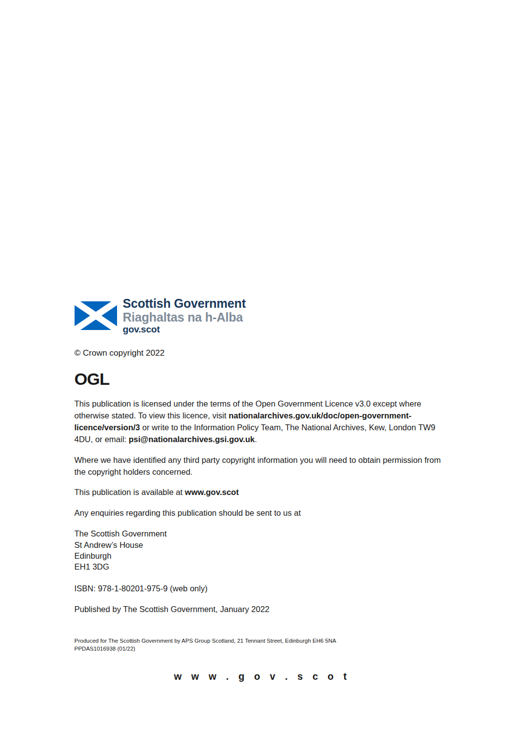Scottish Government
Riaghaltas na h-Alba
gov.scot
© Crown copyright 2022
OGL
This publication is licensed under the terms of the Open Government Licence v3.0 except where otherwise stated. To view this licence, visit nationalarchives.gov.uk/doc/open-government-licence/version/3 or write to the Information Policy Team, The National Archives, Kew, London TW9 4DU, or email: psi@nationalarchives.gsi.gov.uk.
Where we have identified any third party copyright information you will need to obtain permission from the copyright holders concerned.
This publication is available at www.gov.scot
Any enquiries regarding this publication should be sent to us at
The Scottish Government
St Andrew’s House
Edinburgh
EH1 3DG
ISBN: 978-1-80201-975-9 (web only)
Published by The Scottish Government, January 2022
Produced for The Scottish Government by APS Group Scotland, 21 Tennant Street, Edinburgh EH6 5NA
PPDAS1016938 (01/22)
w w w . g o v . s c o t